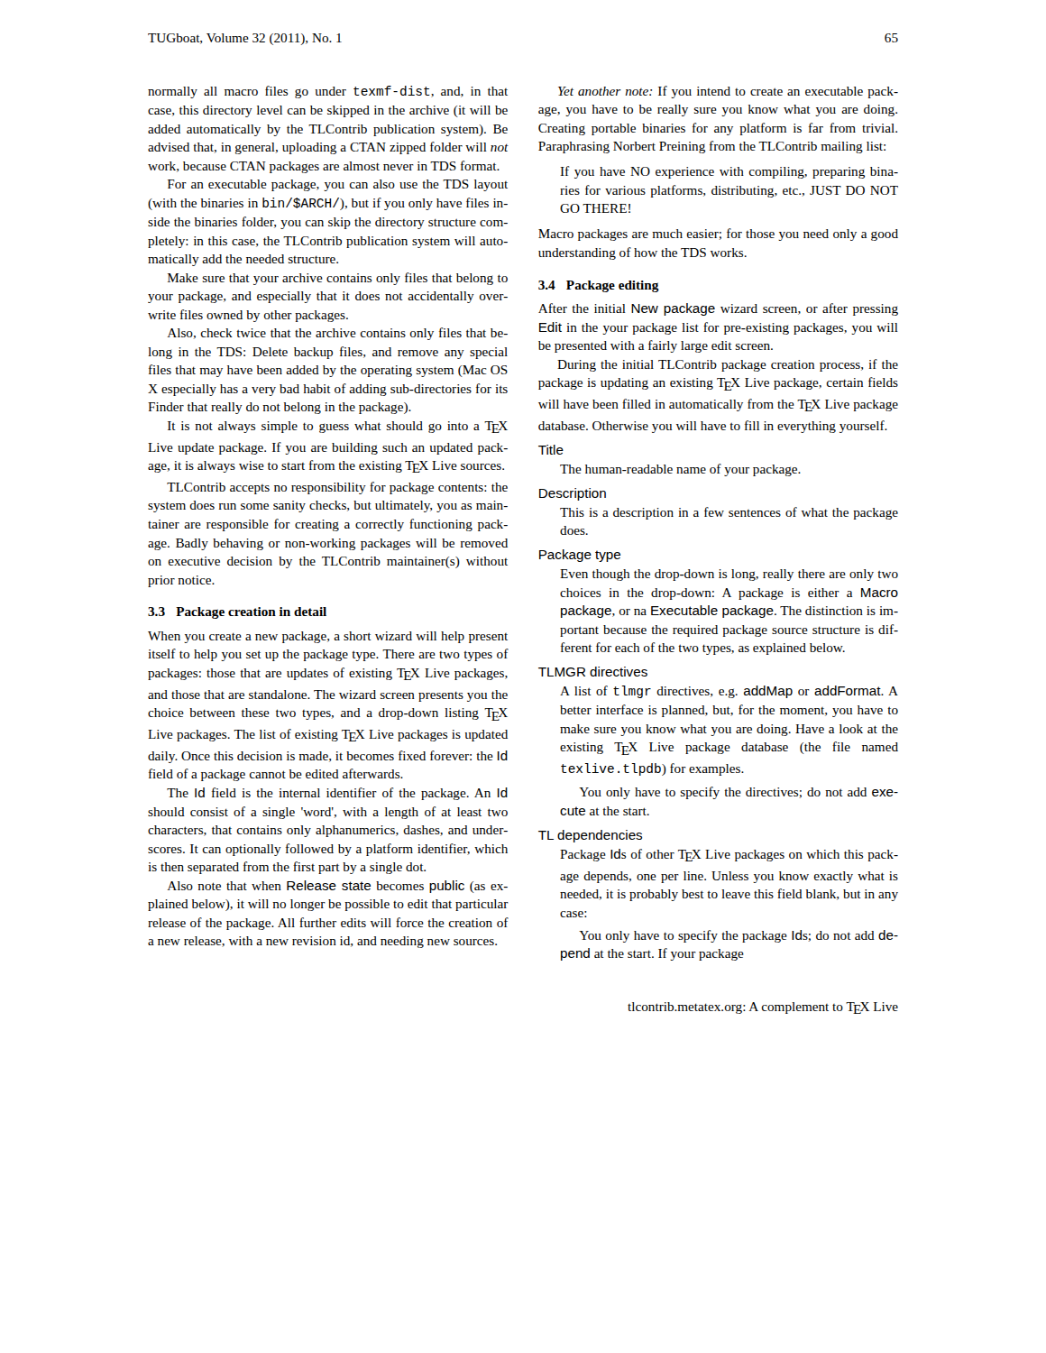TUGboat, Volume 32 (2011), No. 1 65
normally all macro files go under texmf-dist, and, in that case, this directory level can be skipped in the archive (it will be added automatically by the TLContrib publication system). Be advised that, in general, uploading a CTAN zipped folder will not work, because CTAN packages are almost never in TDS format.
For an executable package, you can also use the TDS layout (with the binaries in bin/$ARCH/), but if you only have files inside the binaries folder, you can skip the directory structure completely: in this case, the TLContrib publication system will automatically add the needed structure.
Make sure that your archive contains only files that belong to your package, and especially that it does not accidentally overwrite files owned by other packages.
Also, check twice that the archive contains only files that belong in the TDS: Delete backup files, and remove any special files that may have been added by the operating system (Mac OS X especially has a very bad habit of adding sub-directories for its Finder that really do not belong in the package).
It is not always simple to guess what should go into a TEX Live update package. If you are building such an updated package, it is always wise to start from the existing TEX Live sources.
TLContrib accepts no responsibility for package contents: the system does run some sanity checks, but ultimately, you as maintainer are responsible for creating a correctly functioning package. Badly behaving or non-working packages will be removed on executive decision by the TLContrib maintainer(s) without prior notice.
3.3 Package creation in detail
When you create a new package, a short wizard will help present itself to help you set up the package type. There are two types of packages: those that are updates of existing TEX Live packages, and those that are standalone. The wizard screen presents you the choice between these two types, and a drop-down listing TEX Live packages. The list of existing TEX Live packages is updated daily. Once this decision is made, it becomes fixed forever: the Id field of a package cannot be edited afterwards.
The Id field is the internal identifier of the package. An Id should consist of a single 'word', with a length of at least two characters, that contains only alphanumerics, dashes, and underscores. It can optionally followed by a platform identifier, which is then separated from the first part by a single dot.
Also note that when Release state becomes public (as explained below), it will no longer be possible to edit that particular release of the package. All further edits will force the creation of a new release, with a new revision id, and needing new sources.
Yet another note: If you intend to create an executable package, you have to be really sure you know what you are doing. Creating portable binaries for any platform is far from trivial. Paraphrasing Norbert Preining from the TLContrib mailing list:
If you have NO experience with compiling, preparing binaries for various platforms, distributing, etc., JUST DO NOT GO THERE!
Macro packages are much easier; for those you need only a good understanding of how the TDS works.
3.4 Package editing
After the initial New package wizard screen, or after pressing Edit in the your package list for pre-existing packages, you will be presented with a fairly large edit screen.
During the initial TLContrib package creation process, if the package is updating an existing TEX Live package, certain fields will have been filled in automatically from the TEX Live package database. Otherwise you will have to fill in everything yourself.
Title
The human-readable name of your package.
Description
This is a description in a few sentences of what the package does.
Package type
Even though the drop-down is long, really there are only two choices in the drop-down: A package is either a Macro package, or na Executable package. The distinction is important because the required package source structure is different for each of the two types, as explained below.
TLMGR directives
A list of tlmgr directives, e.g. addMap or addFormat. A better interface is planned, but, for the moment, you have to make sure you know what you are doing. Have a look at the existing TEX Live package database (the file named texlive.tlpdb) for examples.
You only have to specify the directives; do not add execute at the start.
TL dependencies
Package Ids of other TEX Live packages on which this package depends, one per line. Unless you know exactly what is needed, it is probably best to leave this field blank, but in any case:
You only have to specify the package Ids; do not add depend at the start. If your package
tlcontrib.metatex.org: A complement to TEX Live